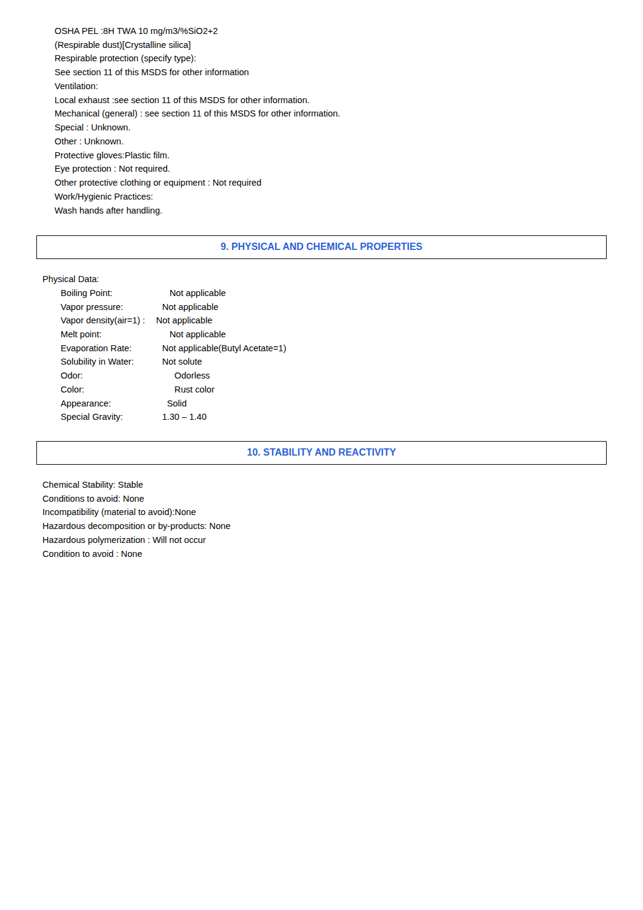OSHA PEL :8H TWA 10 mg/m3/%SiO2+2
(Respirable dust)[Crystalline silica]
Respirable protection (specify type):
See section 11 of this MSDS for other information
Ventilation:
Local exhaust :see section 11 of this MSDS for other information.
Mechanical (general) : see section 11 of this MSDS for other information.
Special : Unknown.
Other : Unknown.
Protective gloves:Plastic film.
Eye protection : Not required.
Other protective clothing or equipment : Not required
Work/Hygienic Practices:
Wash hands after handling.
9. PHYSICAL AND CHEMICAL PROPERTIES
Physical Data:
| Boiling Point: | Not applicable |
| Vapor pressure: | Not applicable |
| Vapor density(air=1) : | Not applicable |
| Melt point: | Not applicable |
| Evaporation Rate: | Not applicable(Butyl Acetate=1) |
| Solubility in Water: | Not solute |
| Odor: | Odorless |
| Color: | Rust color |
| Appearance: | Solid |
| Special Gravity: | 1.30 – 1.40 |
10. STABILITY AND REACTIVITY
Chemical Stability: Stable
Conditions to avoid: None
Incompatibility (material to avoid):None
Hazardous decomposition or by-products: None
Hazardous polymerization : Will not occur
Condition to avoid : None